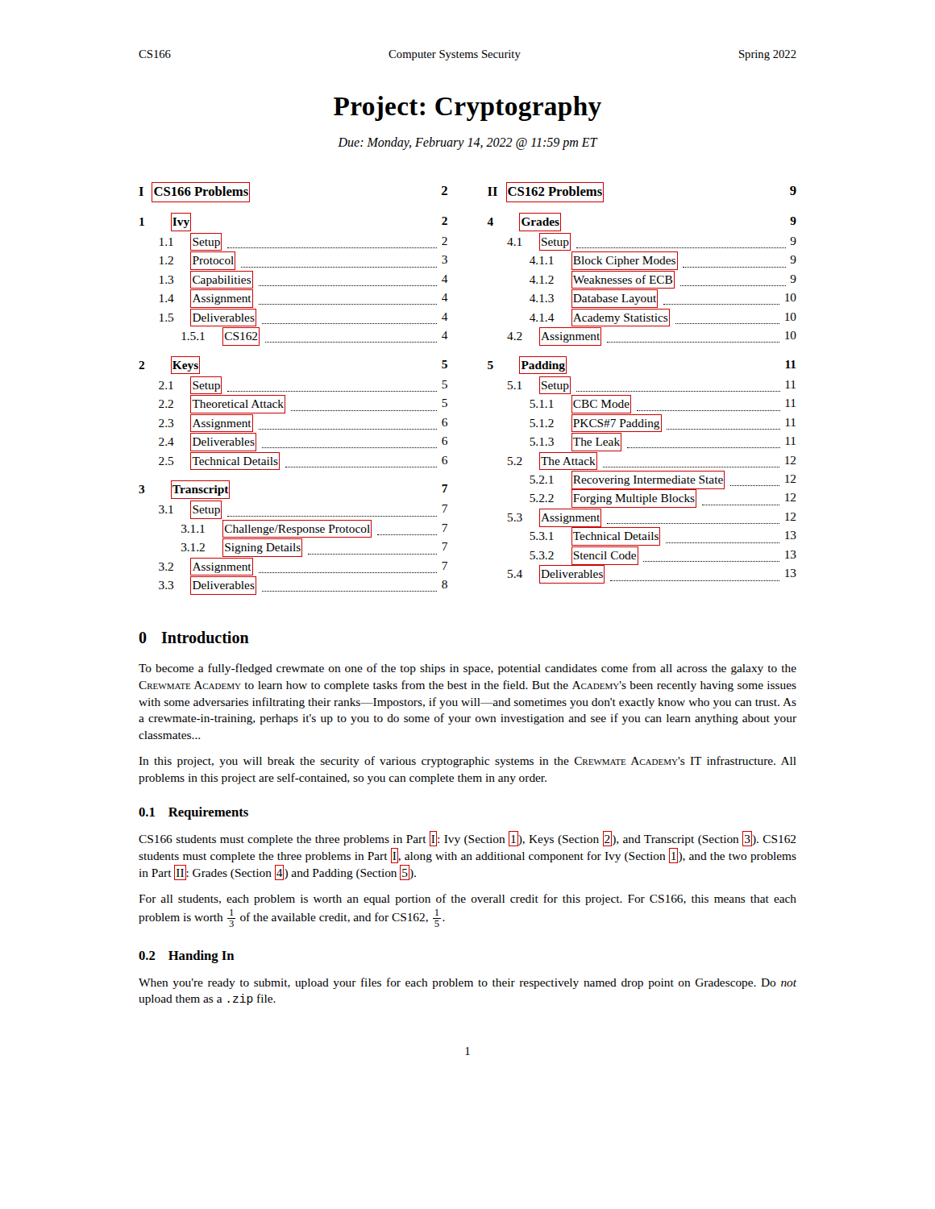CS166 Computer Systems Security Spring 2022
Project: Cryptography
Due: Monday, February 14, 2022 @ 11:59 pm ET
ICS166 Problems 2
1 Ivy 2
1.1 Setup 2
1.2 Protocol 3
1.3 Capabilities 4
1.4 Assignment 4
1.5 Deliverables 4
1.5.1 CS162 4
2 Keys 5
2.1 Setup 5
2.2 Theoretical Attack 5
2.3 Assignment 6
2.4 Deliverables 6
2.5 Technical Details 6
3 Transcript 7
3.1 Setup 7
3.1.1 Challenge/Response Protocol 7
3.1.2 Signing Details 7
3.2 Assignment 7
3.3 Deliverables 8
II CS162 Problems 9
4 Grades 9
4.1 Setup 9
4.1.1 Block Cipher Modes 9
4.1.2 Weaknesses of ECB 9
4.1.3 Database Layout 10
4.1.4 Academy Statistics 10
4.2 Assignment 10
5 Padding 11
5.1 Setup 11
5.1.1 CBC Mode 11
5.1.2 PKCS#7 Padding 11
5.1.3 The Leak 11
5.2 The Attack 12
5.2.1 Recovering Intermediate State 12
5.2.2 Forging Multiple Blocks 12
5.3 Assignment 12
5.3.1 Technical Details 13
5.3.2 Stencil Code 13
5.4 Deliverables 13
0 Introduction
To become a fully-fledged crewmate on one of the top ships in space, potential candidates come from all across the galaxy to the Crewmate Academy to learn how to complete tasks from the best in the field. But the Academy's been recently having some issues with some adversaries infiltrating their ranks—Impostors, if you will—and sometimes you don't exactly know who you can trust. As a crewmate-in-training, perhaps it's up to you to do some of your own investigation and see if you can learn anything about your classmates...
In this project, you will break the security of various cryptographic systems in the Crewmate Academy's IT infrastructure. All problems in this project are self-contained, so you can complete them in any order.
0.1 Requirements
CS166 students must complete the three problems in Part I: Ivy (Section 1), Keys (Section 2), and Transcript (Section 3). CS162 students must complete the three problems in Part I, along with an additional component for Ivy (Section 1), and the two problems in Part II: Grades (Section 4) and Padding (Section 5).
For all students, each problem is worth an equal portion of the overall credit for this project. For CS166, this means that each problem is worth 13 of the available credit, and for CS162, 15.
0.2 Handing In
When you're ready to submit, upload your files for each problem to their respectively named drop point on Gradescope. Do not upload them as a .zip file.
1